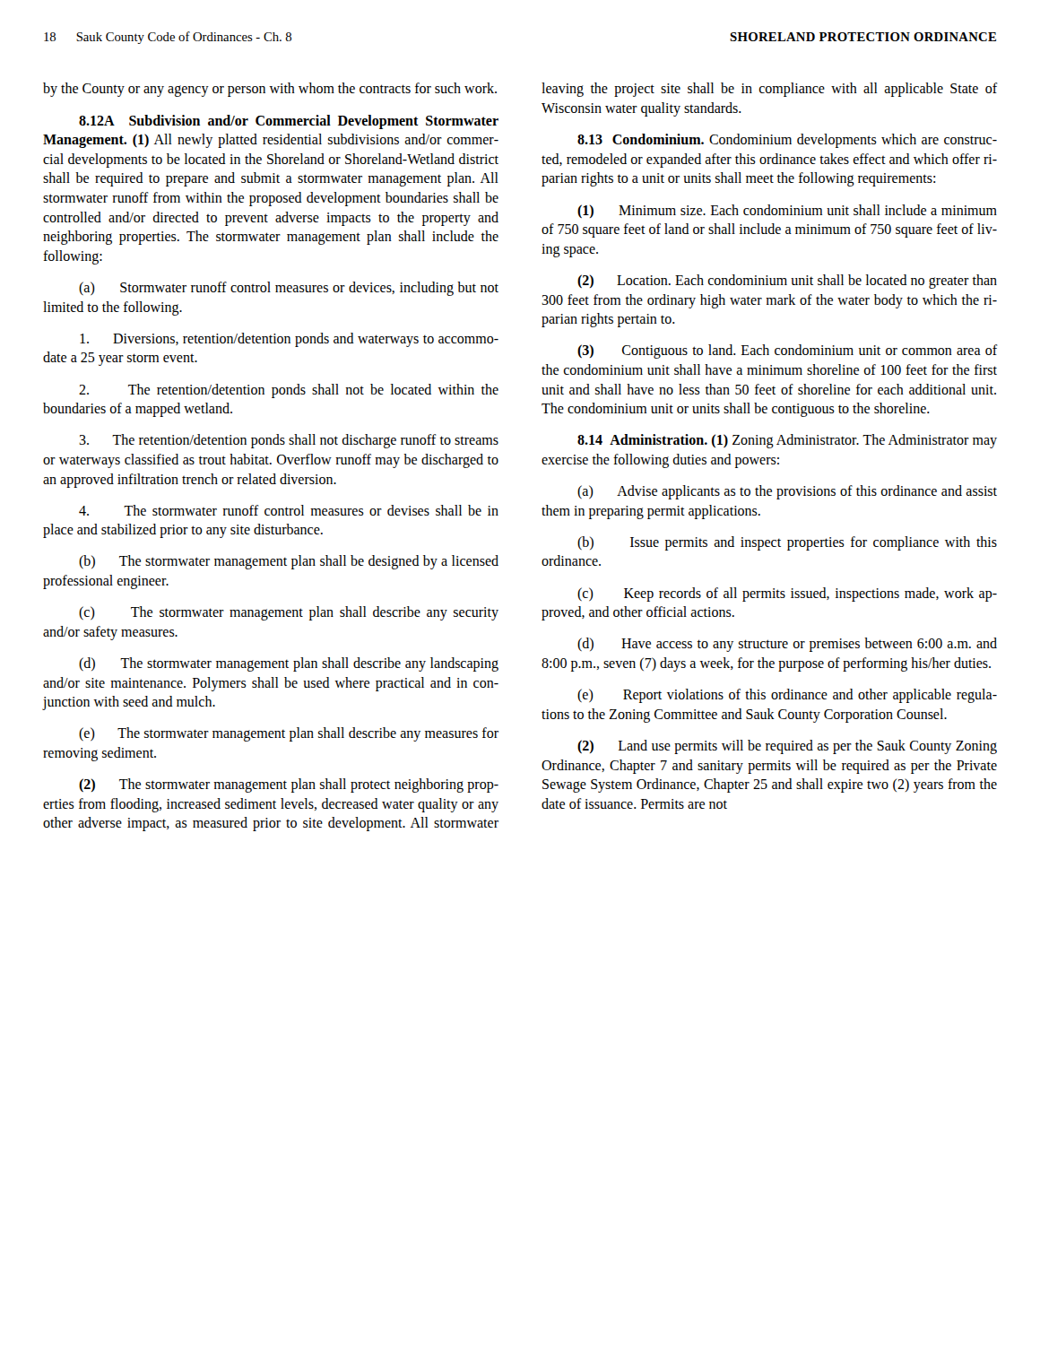18 Sauk County Code of Ordinances - Ch. 8 SHORELAND PROTECTION ORDINANCE
by the County or any agency or person with whom the contracts for such work.
8.12A Subdivision and/or Commercial Development Stormwater Management. (1) All newly platted residential subdivisions and/or commercial developments to be located in the Shoreland or Shoreland-Wetland district shall be required to prepare and submit a stormwater management plan. All stormwater runoff from within the proposed development boundaries shall be controlled and/or directed to prevent adverse impacts to the property and neighboring properties. The stormwater management plan shall include the following:
(a) Stormwater runoff control measures or devices, including but not limited to the following.
1. Diversions, retention/detention ponds and waterways to accommodate a 25 year storm event.
2. The retention/detention ponds shall not be located within the boundaries of a mapped wetland.
3. The retention/detention ponds shall not discharge runoff to streams or waterways classified as trout habitat. Overflow runoff may be discharged to an approved infiltration trench or related diversion.
4. The stormwater runoff control measures or devises shall be in place and stabilized prior to any site disturbance.
(b) The stormwater management plan shall be designed by a licensed professional engineer.
(c) The stormwater management plan shall describe any security and/or safety measures.
(d) The stormwater management plan shall describe any landscaping and/or site maintenance. Polymers shall be used where practical and in conjunction with seed and mulch.
(e) The stormwater management plan shall describe any measures for removing sediment.
(2) The stormwater management plan shall protect neighboring properties from flooding, increased sediment levels, decreased water quality or any other adverse impact, as measured prior to site development. All stormwater leaving the project site shall be in compliance with all applicable State of Wisconsin water quality standards.
8.13 Condominium. Condominium developments which are constructed, remodeled or expanded after this ordinance takes effect and which offer riparian rights to a unit or units shall meet the following requirements:
(1) Minimum size. Each condominium unit shall include a minimum of 750 square feet of land or shall include a minimum of 750 square feet of living space.
(2) Location. Each condominium unit shall be located no greater than 300 feet from the ordinary high water mark of the water body to which the riparian rights pertain to.
(3) Contiguous to land. Each condominium unit or common area of the condominium unit shall have a minimum shoreline of 100 feet for the first unit and shall have no less than 50 feet of shoreline for each additional unit. The condominium unit or units shall be contiguous to the shoreline.
8.14 Administration. (1) Zoning Administrator. The Administrator may exercise the following duties and powers:
(a) Advise applicants as to the provisions of this ordinance and assist them in preparing permit applications.
(b) Issue permits and inspect properties for compliance with this ordinance.
(c) Keep records of all permits issued, inspections made, work approved, and other official actions.
(d) Have access to any structure or premises between 6:00 a.m. and 8:00 p.m., seven (7) days a week, for the purpose of performing his/her duties.
(e) Report violations of this ordinance and other applicable regulations to the Zoning Committee and Sauk County Corporation Counsel.
(2) Land use permits will be required as per the Sauk County Zoning Ordinance, Chapter 7 and sanitary permits will be required as per the Private Sewage System Ordinance, Chapter 25 and shall expire two (2) years from the date of issuance. Permits are not